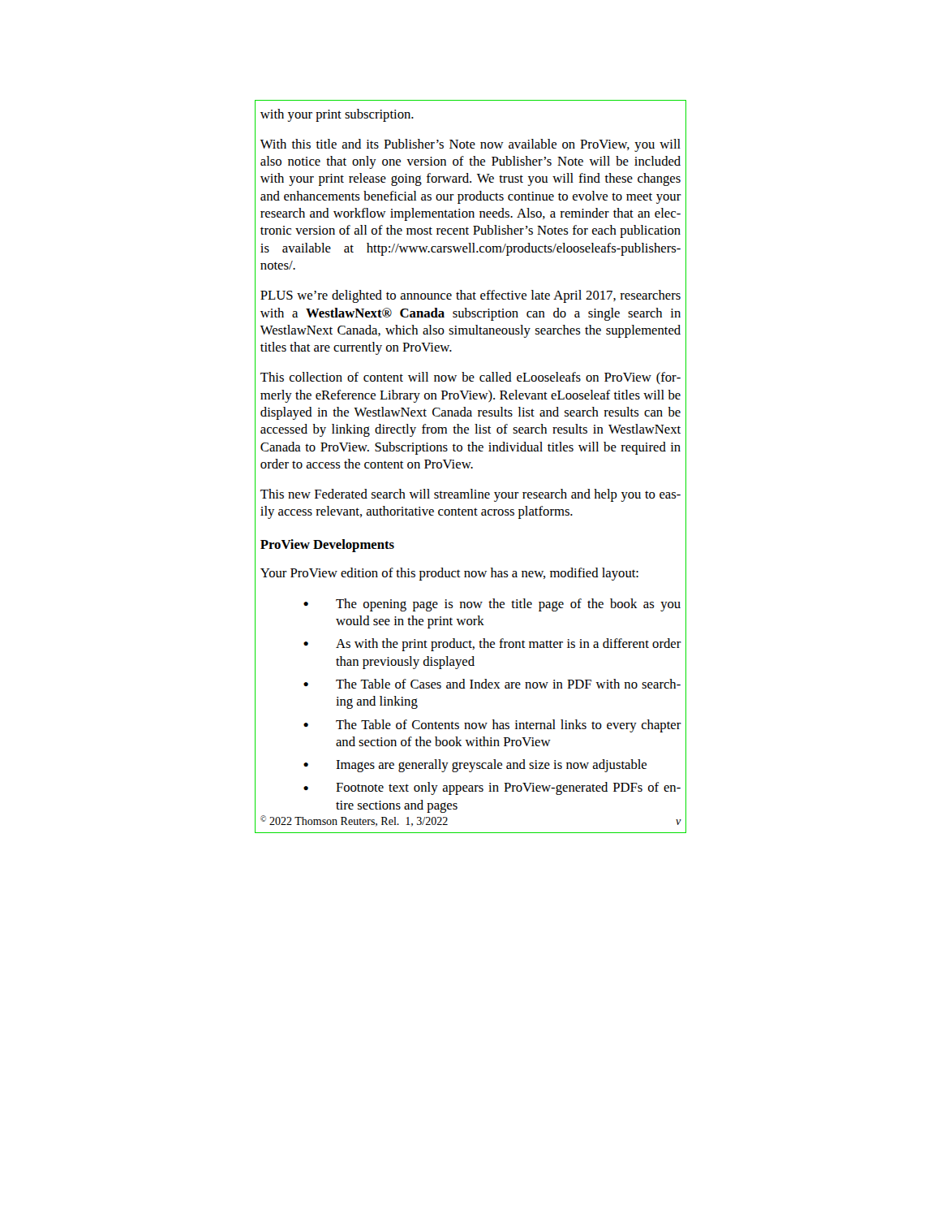with your print subscription.
With this title and its Publisher’s Note now available on ProView, you will also notice that only one version of the Publisher’s Note will be included with your print release going forward. We trust you will find these changes and enhancements beneficial as our products continue to evolve to meet your research and workflow implementation needs. Also, a reminder that an electronic version of all of the most recent Publisher’s Notes for each publication is available at http://www.carswell.com/products/elooseleafs-publishers-notes/.
PLUS we’re delighted to announce that effective late April 2017, researchers with a WestlawNext® Canada subscription can do a single search in WestlawNext Canada, which also simultaneously searches the supplemented titles that are currently on ProView.
This collection of content will now be called eLooseleafs on ProView (formerly the eReference Library on ProView). Relevant eLooseleaf titles will be displayed in the WestlawNext Canada results list and search results can be accessed by linking directly from the list of search results in WestlawNext Canada to ProView. Subscriptions to the individual titles will be required in order to access the content on ProView.
This new Federated search will streamline your research and help you to easily access relevant, authoritative content across platforms.
ProView Developments
Your ProView edition of this product now has a new, modified layout:
The opening page is now the title page of the book as you would see in the print work
As with the print product, the front matter is in a different order than previously displayed
The Table of Cases and Index are now in PDF with no searching and linking
The Table of Contents now has internal links to every chapter and section of the book within ProView
Images are generally greyscale and size is now adjustable
Footnote text only appears in ProView-generated PDFs of entire sections and pages
© 2022 Thomson Reuters, Rel. 1, 3/2022
v